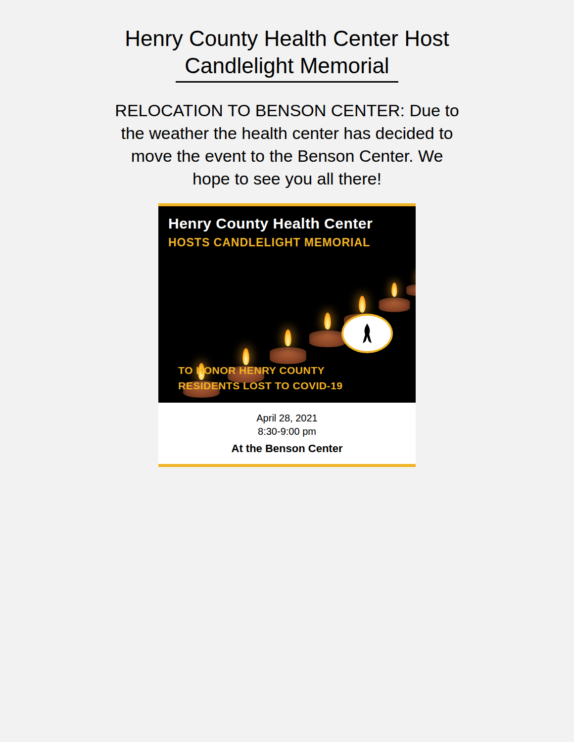Henry County Health Center Host
Candlelight Memorial
RELOCATION TO BENSON CENTER: Due to the weather the health center has decided to move the event to the Benson Center. We hope to see you all there!
Henry County Health Center
Hosts Candlelight Memorial
To honor Henry County
residents lost to COVID-19
April 28, 2021
8:30-9:00 pm
At the Benson Center